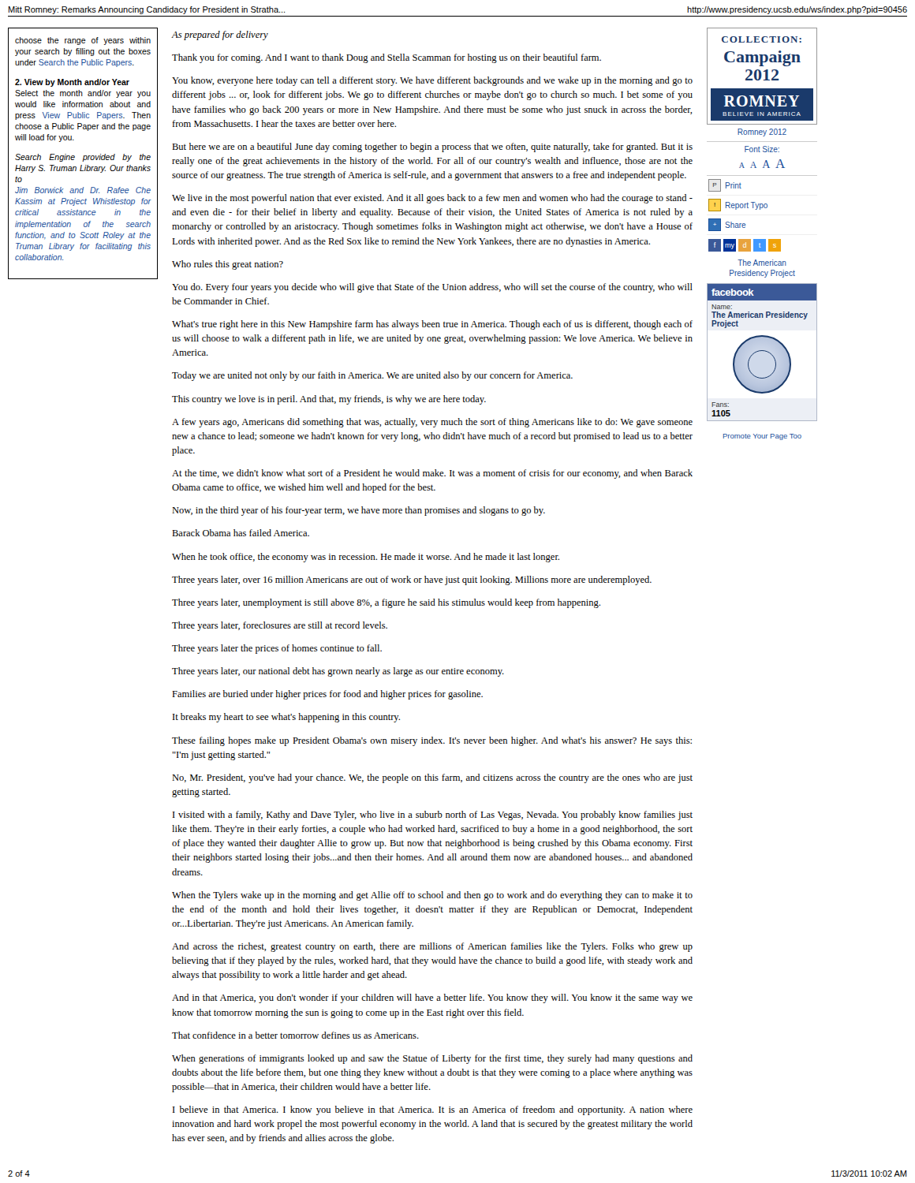Mitt Romney: Remarks Announcing Candidacy for President in Stratha...
http://www.presidency.ucsb.edu/ws/index.php?pid=90456
choose the range of years within your search by filling out the boxes under Search the Public Papers.
2. View by Month and/or Year
Select the month and/or year you would like information about and press View Public Papers. Then choose a Public Paper and the page will load for you.
Search Engine provided by the Harry S. Truman Library. Our thanks to
Jim Borwick and Dr. Rafee Che Kassim at Project Whistlestop for critical assistance in the implementation of the search function, and to Scott Roley at the Truman Library for facilitating this collaboration.
As prepared for delivery
Thank you for coming. And I want to thank Doug and Stella Scamman for hosting us on their beautiful farm.
You know, everyone here today can tell a different story. We have different backgrounds and we wake up in the morning and go to different jobs ... or, look for different jobs. We go to different churches or maybe don't go to church so much. I bet some of you have families who go back 200 years or more in New Hampshire. And there must be some who just snuck in across the border, from Massachusetts. I hear the taxes are better over here.
But here we are on a beautiful June day coming together to begin a process that we often, quite naturally, take for granted. But it is really one of the great achievements in the history of the world. For all of our country's wealth and influence, those are not the source of our greatness. The true strength of America is self-rule, and a government that answers to a free and independent people.
We live in the most powerful nation that ever existed. And it all goes back to a few men and women who had the courage to stand - and even die - for their belief in liberty and equality. Because of their vision, the United States of America is not ruled by a monarchy or controlled by an aristocracy. Though sometimes folks in Washington might act otherwise, we don't have a House of Lords with inherited power. And as the Red Sox like to remind the New York Yankees, there are no dynasties in America.
Who rules this great nation?
You do. Every four years you decide who will give that State of the Union address, who will set the course of the country, who will be Commander in Chief.
What's true right here in this New Hampshire farm has always been true in America. Though each of us is different, though each of us will choose to walk a different path in life, we are united by one great, overwhelming passion: We love America. We believe in America.
Today we are united not only by our faith in America. We are united also by our concern for America.
This country we love is in peril. And that, my friends, is why we are here today.
A few years ago, Americans did something that was, actually, very much the sort of thing Americans like to do: We gave someone new a chance to lead; someone we hadn't known for very long, who didn't have much of a record but promised to lead us to a better place.
At the time, we didn't know what sort of a President he would make. It was a moment of crisis for our economy, and when Barack Obama came to office, we wished him well and hoped for the best.
Now, in the third year of his four-year term, we have more than promises and slogans to go by.
Barack Obama has failed America.
When he took office, the economy was in recession. He made it worse. And he made it last longer.
Three years later, over 16 million Americans are out of work or have just quit looking. Millions more are underemployed.
Three years later, unemployment is still above 8%, a figure he said his stimulus would keep from happening.
Three years later, foreclosures are still at record levels.
Three years later the prices of homes continue to fall.
Three years later, our national debt has grown nearly as large as our entire economy.
Families are buried under higher prices for food and higher prices for gasoline.
It breaks my heart to see what's happening in this country.
These failing hopes make up President Obama's own misery index. It's never been higher. And what's his answer? He says this: "I'm just getting started."
No, Mr. President, you've had your chance. We, the people on this farm, and citizens across the country are the ones who are just getting started.
I visited with a family, Kathy and Dave Tyler, who live in a suburb north of Las Vegas, Nevada. You probably know families just like them. They're in their early forties, a couple who had worked hard, sacrificed to buy a home in a good neighborhood, the sort of place they wanted their daughter Allie to grow up. But now that neighborhood is being crushed by this Obama economy. First their neighbors started losing their jobs...and then their homes. And all around them now are abandoned houses... and abandoned dreams.
When the Tylers wake up in the morning and get Allie off to school and then go to work and do everything they can to make it to the end of the month and hold their lives together, it doesn't matter if they are Republican or Democrat, Independent or...Libertarian. They're just Americans. An American family.
And across the richest, greatest country on earth, there are millions of American families like the Tylers. Folks who grew up believing that if they played by the rules, worked hard, that they would have the chance to build a good life, with steady work and always that possibility to work a little harder and get ahead.
And in that America, you don't wonder if your children will have a better life. You know they will. You know it the same way we know that tomorrow morning the sun is going to come up in the East right over this field.
That confidence in a better tomorrow defines us as Americans.
When generations of immigrants looked up and saw the Statue of Liberty for the first time, they surely had many questions and doubts about the life before them, but one thing they knew without a doubt is that they were coming to a place where anything was possible—that in America, their children would have a better life.
I believe in that America. I know you believe in that America. It is an America of freedom and opportunity. A nation where innovation and hard work propel the most powerful economy in the world. A land that is secured by the greatest military the world has ever seen, and by friends and allies across the globe.
COLLECTION:
Campaign
2012
ROMNEY
BELIEVE IN AMERICA
Romney 2012
Font Size: A A A A
PPrint
!Report Typo
+Share
f my d t s
The American
Presidency Project
facebook
Name:The American Presidency Project
Fans:1105
Promote Your Page Too
2 of 4
11/3/2011 10:02 AM